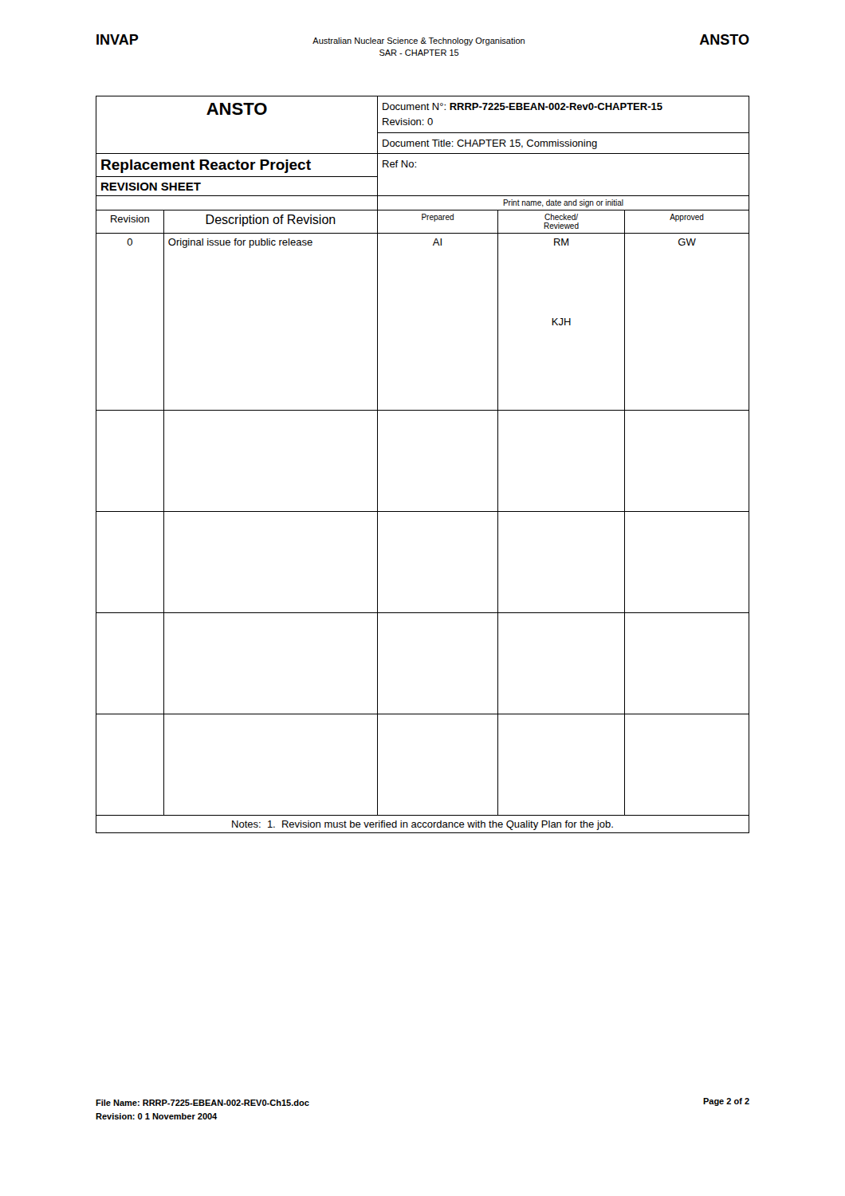INVAP
Australian Nuclear Science & Technology Organisation
SAR - CHAPTER 15
ANSTO
| ANSTO | Document N°: RRRP-7225-EBEAN-002-Rev0-CHAPTER-15 Revision: 0 |
| Document Title: CHAPTER 15, Commissioning |
| Replacement Reactor Project | Ref No: |
| REVISION SHEET |
| | Print name, date and sign or initial |
| Revision | Description of Revision | Prepared | Checked/ Reviewed | Approved |
| 0 | Original issue for public release | AI | RM KJH | GW |
| Notes: 1. Revision must be verified in accordance with the Quality Plan for the job. |
File Name: RRRP-7225-EBEAN-002-REV0-Ch15.doc
Revision: 0 1 November 2004
Page 2 of 2